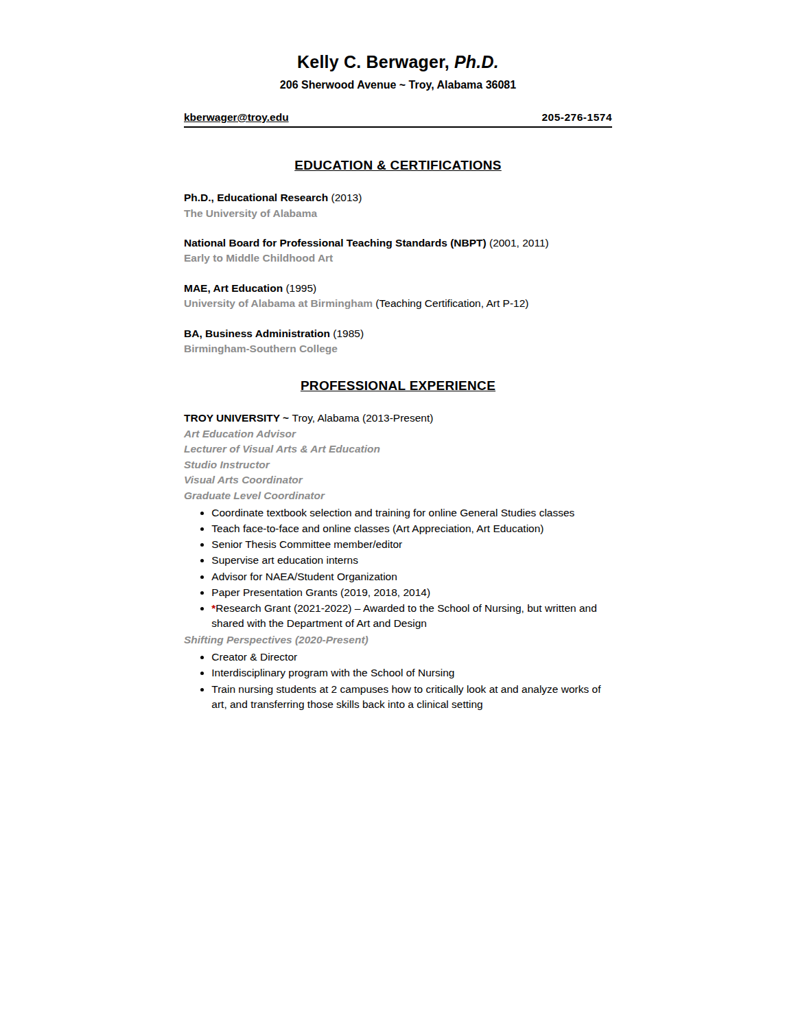Kelly C. Berwager, Ph.D.
206 Sherwood Avenue ~ Troy, Alabama 36081
kberwager@troy.edu 205-276-1574
EDUCATION & CERTIFICATIONS
Ph.D., Educational Research (2013)
The University of Alabama
National Board for Professional Teaching Standards (NBPT) (2001, 2011)
Early to Middle Childhood Art
MAE, Art Education (1995)
University of Alabama at Birmingham (Teaching Certification, Art P-12)
BA, Business Administration (1985)
Birmingham-Southern College
PROFESSIONAL EXPERIENCE
TROY UNIVERSITY ~ Troy, Alabama (2013-Present)
Art Education Advisor Lecturer of Visual Arts & Art Education Studio Instructor Visual Arts Coordinator Graduate Level Coordinator
Coordinate textbook selection and training for online General Studies classes
Teach face-to-face and online classes (Art Appreciation, Art Education)
Senior Thesis Committee member/editor
Supervise art education interns
Advisor for NAEA/Student Organization
Paper Presentation Grants (2019, 2018, 2014)
*Research Grant (2021-2022) – Awarded to the School of Nursing, but written and shared with the Department of Art and Design
Shifting Perspectives (2020-Present)
Creator & Director
Interdisciplinary program with the School of Nursing
Train nursing students at 2 campuses how to critically look at and analyze works of art, and transferring those skills back into a clinical setting